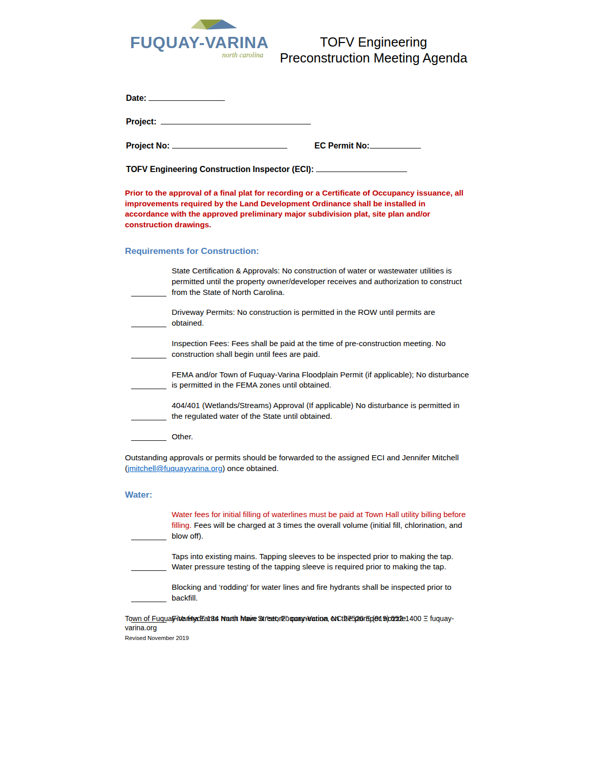FUQUAY-VARINA north carolina
TOFV Engineering
Preconstruction Meeting Agenda
Date:
Project:
Project No: EC Permit No:
TOFV Engineering Construction Inspector (ECI):
Prior to the approval of a final plat for recording or a Certificate of Occupancy issuance, all improvements required by the Land Development Ordinance shall be installed in accordance with the approved preliminary major subdivision plat, site plan and/or construction drawings.
Requirements for Construction:
State Certification & Approvals: No construction of water or wastewater utilities is permitted until the property owner/developer receives and authorization to construct from the State of North Carolina.
Driveway Permits: No construction is permitted in the ROW until permits are obtained.
Inspection Fees: Fees shall be paid at the time of pre-construction meeting. No construction shall begin until fees are paid.
FEMA and/or Town of Fuquay-Varina Floodplain Permit (if applicable); No disturbance is permitted in the FEMA zones until obtained.
404/401 (Wetlands/Streams) Approval (If applicable) No disturbance is permitted in the regulated water of the State until obtained.
Other.
Outstanding approvals or permits should be forwarded to the assigned ECI and Jennifer Mitchell (jmitchell@fuquayvarina.org) once obtained.
Water:
Water fees for initial filling of waterlines must be paid at Town Hall utility billing before filling. Fees will be charged at 3 times the overall volume (initial fill, chlorination, and blow off).
Taps into existing mains. Tapping sleeves to be inspected prior to making the tap. Water pressure testing of the tapping sleeve is required prior to making the tap.
Blocking and ‘rodding’ for water lines and fire hydrants shall be inspected prior to backfill.
Fire Hydrants must have a “storz” connection on the pumper nozzle.
Town of Fuquay-Varina Ξ 134 North Main Street, Fuquay-Varina, NC 27526 Ξ (919) 552-1400 Ξ fuquay-varina.org
Revised November 2019